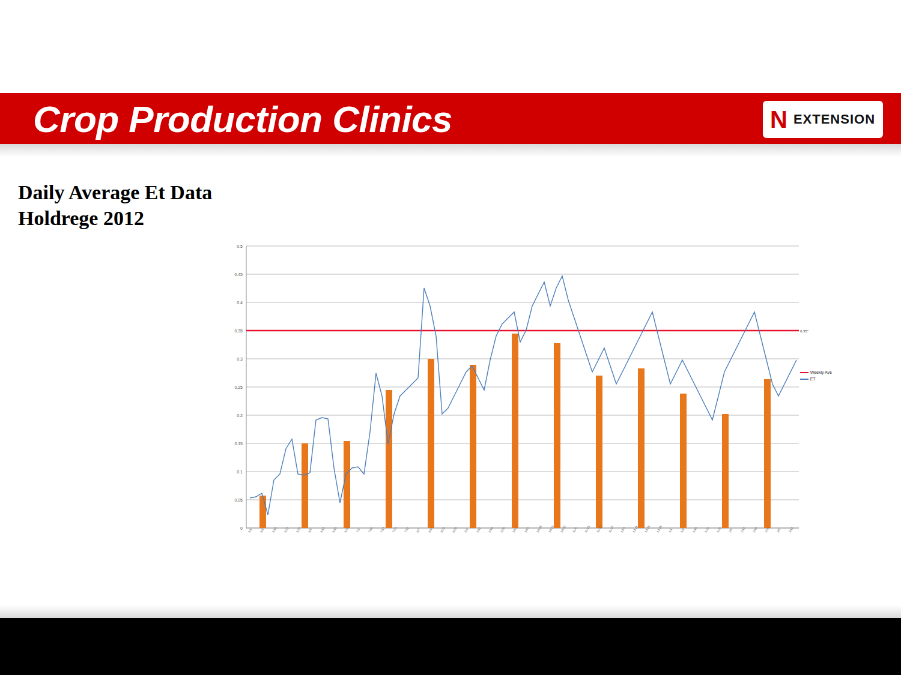Crop Production Clinics
N EXTENSION
Daily Average Et Data
Holdrege 2012
0 0.05 0.1 0.15 0.2 0.25 0.3 0.35 0.4 0.45 0.5 0.35" 5/1 5/8 5/15 5/22 5/29 6/5 6/12 6/19 6/26 7/3 7/10 7/17 7/24 7/31 8/7 8/14 8/21 8/28 9/4 9/11 9/18 9/25 10/2 10/9 10/16 10/23 10/30 11/6 11/13 11/20 11/27 12/4 12/11 12/18 12/25 1/1 1/8 1/15 1/22 1/29 2/5 2/12 2/19 2/26 3/5 3/12
Weekly Ave
ET